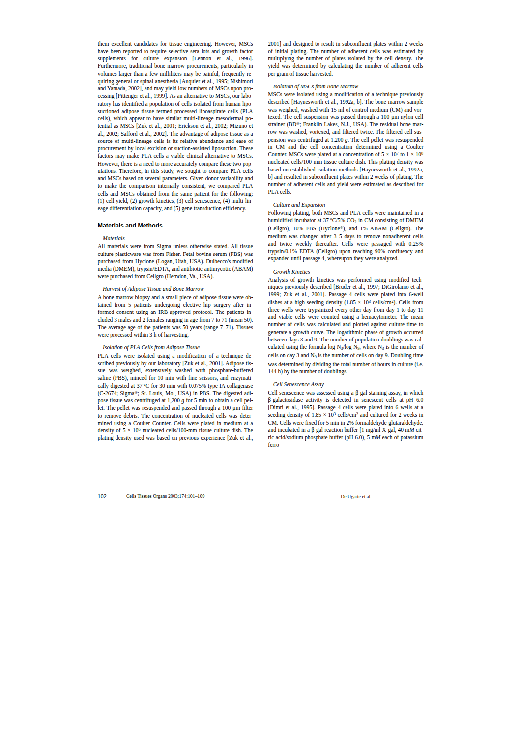them excellent candidates for tissue engineering. However, MSCs have been reported to require selective sera lots and growth factor supplements for culture expansion [Lennon et al., 1996]. Furthermore, traditional bone marrow procurements, particularly in volumes larger than a few milliliters may be painful, frequently requiring general or spinal anesthesia [Auquier et al., 1995; Nishimori and Yamada, 2002], and may yield low numbers of MSCs upon processing [Pittenger et al., 1999]. As an alternative to MSCs, our laboratory has identified a population of cells isolated from human liposuctioned adipose tissue termed processed lipoaspirate cells (PLA cells), which appear to have similar multi-lineage mesodermal potential as MSCs [Zuk et al., 2001; Erickson et al., 2002; Mizuno et al., 2002; Safford et al., 2002]. The advantage of adipose tissue as a source of multi-lineage cells is its relative abundance and ease of procurement by local excision or suction-assisted liposuction. These factors may make PLA cells a viable clinical alternative to MSCs. However, there is a need to more accurately compare these two populations. Therefore, in this study, we sought to compare PLA cells and MSCs based on several parameters. Given donor variability and to make the comparison internally consistent, we compared PLA cells and MSCs obtained from the same patient for the following: (1) cell yield, (2) growth kinetics, (3) cell senescence, (4) multi-lineage differentiation capacity, and (5) gene transduction efficiency.
Materials and Methods
Materials
All materials were from Sigma unless otherwise stated. All tissue culture plasticware was from Fisher. Fetal bovine serum (FBS) was purchased from Hyclone (Logan, Utah, USA). Dulbecco's modified media (DMEM), trypsin/EDTA, and antibiotic-antimycotic (ABAM) were purchased from Cellgro (Herndon, Va., USA).
Harvest of Adipose Tissue and Bone Marrow
A bone marrow biopsy and a small piece of adipose tissue were obtained from 5 patients undergoing elective hip surgery after informed consent using an IRB-approved protocol. The patients included 3 males and 2 females ranging in age from 7 to 71 (mean 50). The average age of the patients was 50 years (range 7–71). Tissues were processed within 3 h of harvesting.
Isolation of PLA Cells from Adipose Tissue
PLA cells were isolated using a modification of a technique described previously by our laboratory [Zuk et al., 2001]. Adipose tissue was weighed, extensively washed with phosphate-buffered saline (PBS), minced for 10 min with fine scissors, and enzymatically digested at 37 °C for 30 min with 0.075% type IA collagenase (C-2674; Sigma®; St. Louis, Mo., USA) in PBS. The digested adipose tissue was centrifuged at 1,200 g for 5 min to obtain a cell pellet. The pellet was resuspended and passed through a 100-µm filter to remove debris. The concentration of nucleated cells was determined using a Coulter Counter. Cells were plated in medium at a density of 5 × 106 nucleated cells/100-mm tissue culture dish. The plating density used was based on previous experience [Zuk et al., 2001] and designed to result in subconfluent plates within 2 weeks of initial plating. The number of adherent cells was estimated by multiplying the number of plates isolated by the cell density. The yield was determined by calculating the number of adherent cells per gram of tissue harvested.
Isolation of MSCs from Bone Marrow
MSCs were isolated using a modification of a technique previously described [Haynesworth et al., 1992a, b]. The bone marrow sample was weighed, washed with 15 ml of control medium (CM) and vortexed. The cell suspension was passed through a 100-µm nylon cell strainer (BD®; Franklin Lakes, N.J., USA). The residual bone marrow was washed, vortexed, and filtered twice. The filtered cell suspension was centrifuged at 1,200 g. The cell pellet was resuspended in CM and the cell concentration determined using a Coulter Counter. MSCs were plated at a concentration of 5 × 107 to 1 × 108 nucleated cells/100-mm tissue culture dish. This plating density was based on established isolation methods [Haynesworth et al., 1992a, b] and resulted in subconfluent plates within 2 weeks of plating. The number of adherent cells and yield were estimated as described for PLA cells.
Culture and Expansion
Following plating, both MSCs and PLA cells were maintained in a humidified incubator at 37 °C/5% CO2 in CM consisting of DMEM (Cellgro), 10% FBS (Hyclone®), and 1% ABAM (Cellgro). The medium was changed after 3–5 days to remove nonadherent cells and twice weekly thereafter. Cells were passaged with 0.25% trypsin/0.1% EDTA (Cellgro) upon reaching 90% confluency and expanded until passage 4, whereupon they were analyzed.
Growth Kinetics
Analysis of growth kinetics was performed using modified techniques previously described [Bruder et al., 1997; DiGirolamo et al., 1999; Zuk et al., 2001]. Passage 4 cells were plated into 6-well dishes at a high seeding density (1.85 × 103 cells/cm2). Cells from three wells were trypsinized every other day from day 1 to day 11 and viable cells were counted using a hemacytometer. The mean number of cells was calculated and plotted against culture time to generate a growth curve. The logarithmic phase of growth occurred between days 3 and 9. The number of population doublings was calculated using the formula log N3/log N9, where N3 is the number of cells on day 3 and N9 is the number of cells on day 9. Doubling time was determined by dividing the total number of hours in culture (i.e. 144 h) by the number of doublings.
Cell Senescence Assay
Cell senescence was assessed using a β-gal staining assay, in which β-galactosidase activity is detected in senescent cells at pH 6.0 [Dimri et al., 1995]. Passage 4 cells were plated into 6 wells at a seeding density of 1.85 × 103 cells/cm2 and cultured for 2 weeks in CM. Cells were fixed for 5 min in 2% formaldehyde-glutaraldehyde, and incubated in a β-gal reaction buffer [1 mg/ml X-gal, 40 mM citric acid/sodium phosphate buffer (pH 6.0), 5 mM each of potassium ferro-
102 Cells Tissues Organs 2003;174:101–109
De Ugarte et al.